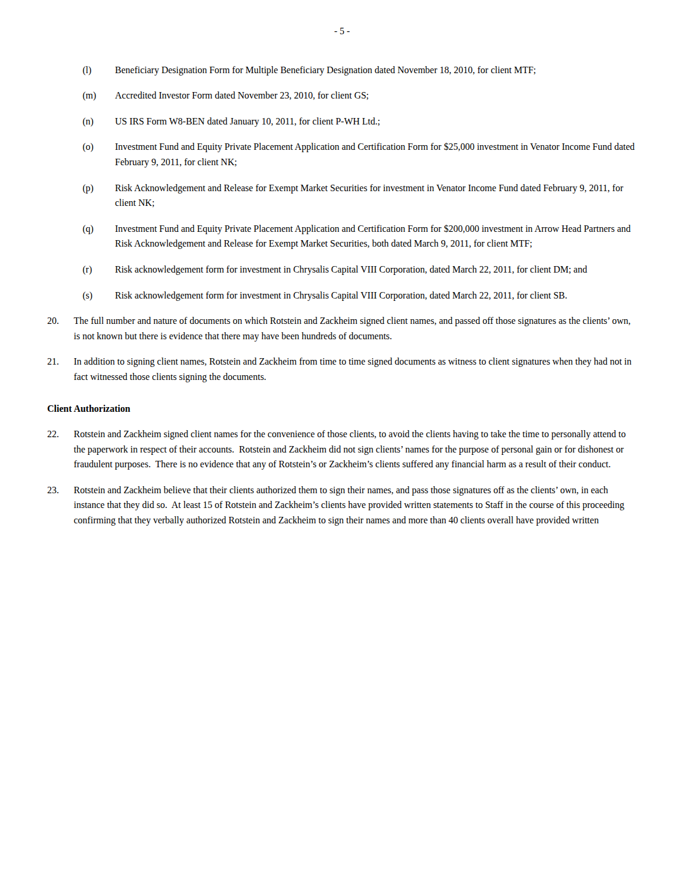- 5 -
(l) Beneficiary Designation Form for Multiple Beneficiary Designation dated November 18, 2010, for client MTF;
(m) Accredited Investor Form dated November 23, 2010, for client GS;
(n) US IRS Form W8-BEN dated January 10, 2011, for client P-WH Ltd.;
(o) Investment Fund and Equity Private Placement Application and Certification Form for $25,000 investment in Venator Income Fund dated February 9, 2011, for client NK;
(p) Risk Acknowledgement and Release for Exempt Market Securities for investment in Venator Income Fund dated February 9, 2011, for client NK;
(q) Investment Fund and Equity Private Placement Application and Certification Form for $200,000 investment in Arrow Head Partners and Risk Acknowledgement and Release for Exempt Market Securities, both dated March 9, 2011, for client MTF;
(r) Risk acknowledgement form for investment in Chrysalis Capital VIII Corporation, dated March 22, 2011, for client DM; and
(s) Risk acknowledgement form for investment in Chrysalis Capital VIII Corporation, dated March 22, 2011, for client SB.
20. The full number and nature of documents on which Rotstein and Zackheim signed client names, and passed off those signatures as the clients’ own, is not known but there is evidence that there may have been hundreds of documents.
21. In addition to signing client names, Rotstein and Zackheim from time to time signed documents as witness to client signatures when they had not in fact witnessed those clients signing the documents.
Client Authorization
22. Rotstein and Zackheim signed client names for the convenience of those clients, to avoid the clients having to take the time to personally attend to the paperwork in respect of their accounts. Rotstein and Zackheim did not sign clients’ names for the purpose of personal gain or for dishonest or fraudulent purposes. There is no evidence that any of Rotstein’s or Zackheim’s clients suffered any financial harm as a result of their conduct.
23. Rotstein and Zackheim believe that their clients authorized them to sign their names, and pass those signatures off as the clients’ own, in each instance that they did so. At least 15 of Rotstein and Zackheim’s clients have provided written statements to Staff in the course of this proceeding confirming that they verbally authorized Rotstein and Zackheim to sign their names and more than 40 clients overall have provided written